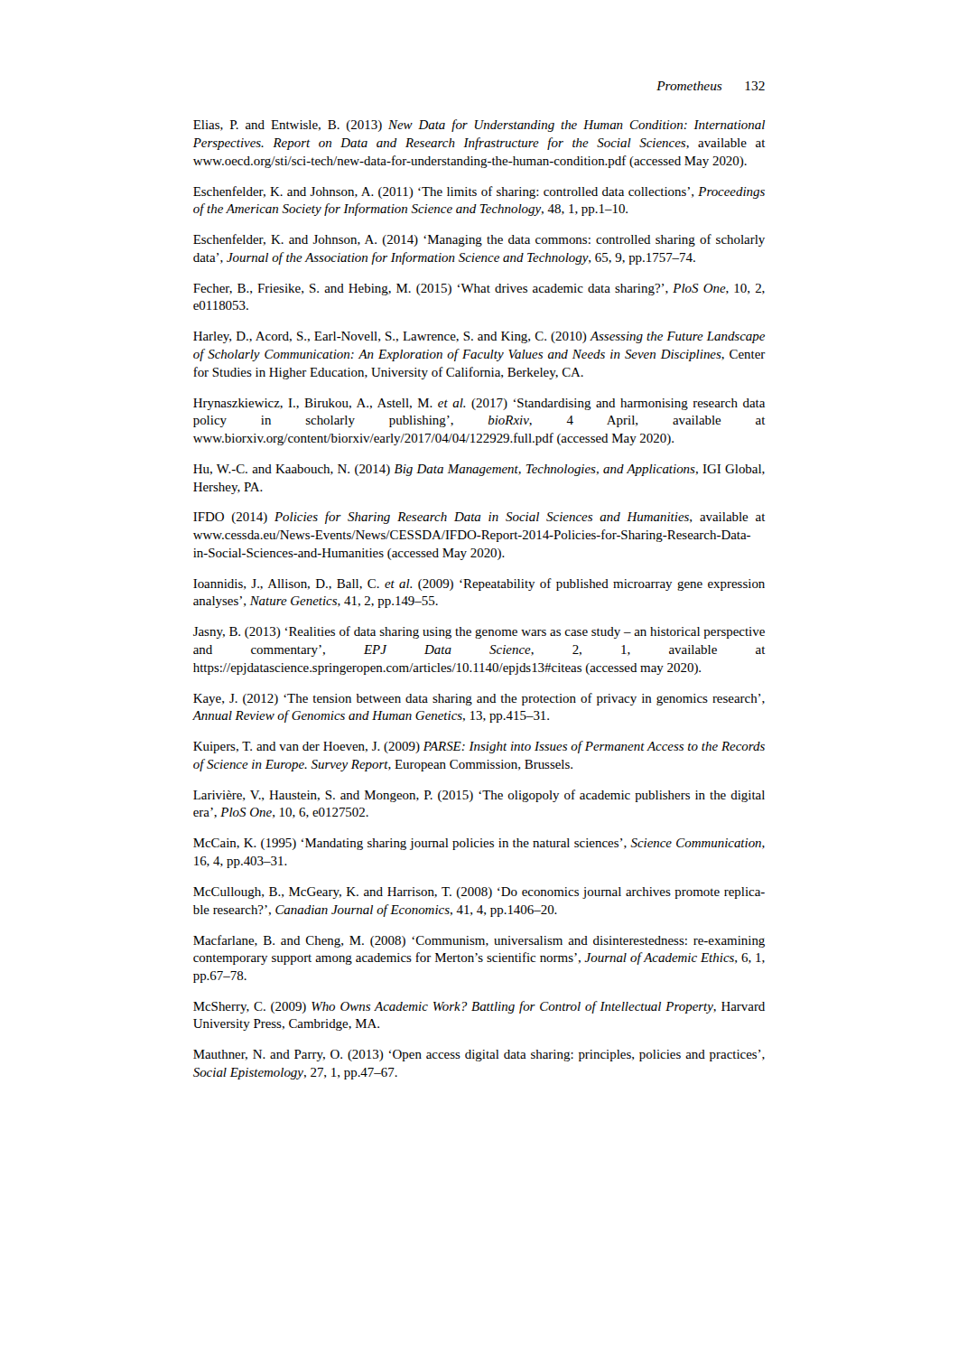Prometheus 132
Elias, P. and Entwisle, B. (2013) New Data for Understanding the Human Condition: International Perspectives. Report on Data and Research Infrastructure for the Social Sciences, available at www.oecd.org/sti/sci-tech/new-data-for-understanding-the-human-condition.pdf (accessed May 2020).
Eschenfelder, K. and Johnson, A. (2011) ‘The limits of sharing: controlled data collections’, Proceedings of the American Society for Information Science and Technology, 48, 1, pp.1–10.
Eschenfelder, K. and Johnson, A. (2014) ‘Managing the data commons: controlled sharing of scholarly data’, Journal of the Association for Information Science and Technology, 65, 9, pp.1757–74.
Fecher, B., Friesike, S. and Hebing, M. (2015) ‘What drives academic data sharing?’, PloS One, 10, 2, e0118053.
Harley, D., Acord, S., Earl-Novell, S., Lawrence, S. and King, C. (2010) Assessing the Future Landscape of Scholarly Communication: An Exploration of Faculty Values and Needs in Seven Disciplines, Center for Studies in Higher Education, University of California, Berkeley, CA.
Hrynaszkiewicz, I., Birukou, A., Astell, M. et al. (2017) ‘Standardising and harmonising research data policy in scholarly publishing’, bioRxiv, 4 April, available at www.biorxiv.org/content/biorxiv/early/2017/04/04/122929.full.pdf (accessed May 2020).
Hu, W.-C. and Kaabouch, N. (2014) Big Data Management, Technologies, and Applications, IGI Global, Hershey, PA.
IFDO (2014) Policies for Sharing Research Data in Social Sciences and Humanities, available at www.cessda.eu/News-Events/News/CESSDA/IFDO-Report-2014-Policies-for-Sharing-Research-Data-in-Social-Sciences-and-Humanities (accessed May 2020).
Ioannidis, J., Allison, D., Ball, C. et al. (2009) ‘Repeatability of published microarray gene expression analyses’, Nature Genetics, 41, 2, pp.149–55.
Jasny, B. (2013) ‘Realities of data sharing using the genome wars as case study – an historical perspective and commentary’, EPJ Data Science, 2, 1, available at https://epjdatascience.springeropen.com/articles/10.1140/epjds13#citeas (accessed may 2020).
Kaye, J. (2012) ‘The tension between data sharing and the protection of privacy in genomics research’, Annual Review of Genomics and Human Genetics, 13, pp.415–31.
Kuipers, T. and van der Hoeven, J. (2009) PARSE: Insight into Issues of Permanent Access to the Records of Science in Europe. Survey Report, European Commission, Brussels.
Larivière, V., Haustein, S. and Mongeon, P. (2015) ‘The oligopoly of academic publishers in the digital era’, PloS One, 10, 6, e0127502.
McCain, K. (1995) ‘Mandating sharing journal policies in the natural sciences’, Science Communication, 16, 4, pp.403–31.
McCullough, B., McGeary, K. and Harrison, T. (2008) ‘Do economics journal archives promote replicable research?’, Canadian Journal of Economics, 41, 4, pp.1406–20.
Macfarlane, B. and Cheng, M. (2008) ‘Communism, universalism and disinterestedness: re-examining contemporary support among academics for Merton’s scientific norms’, Journal of Academic Ethics, 6, 1, pp.67–78.
McSherry, C. (2009) Who Owns Academic Work? Battling for Control of Intellectual Property, Harvard University Press, Cambridge, MA.
Mauthner, N. and Parry, O. (2013) ‘Open access digital data sharing: principles, policies and practices’, Social Epistemology, 27, 1, pp.47–67.